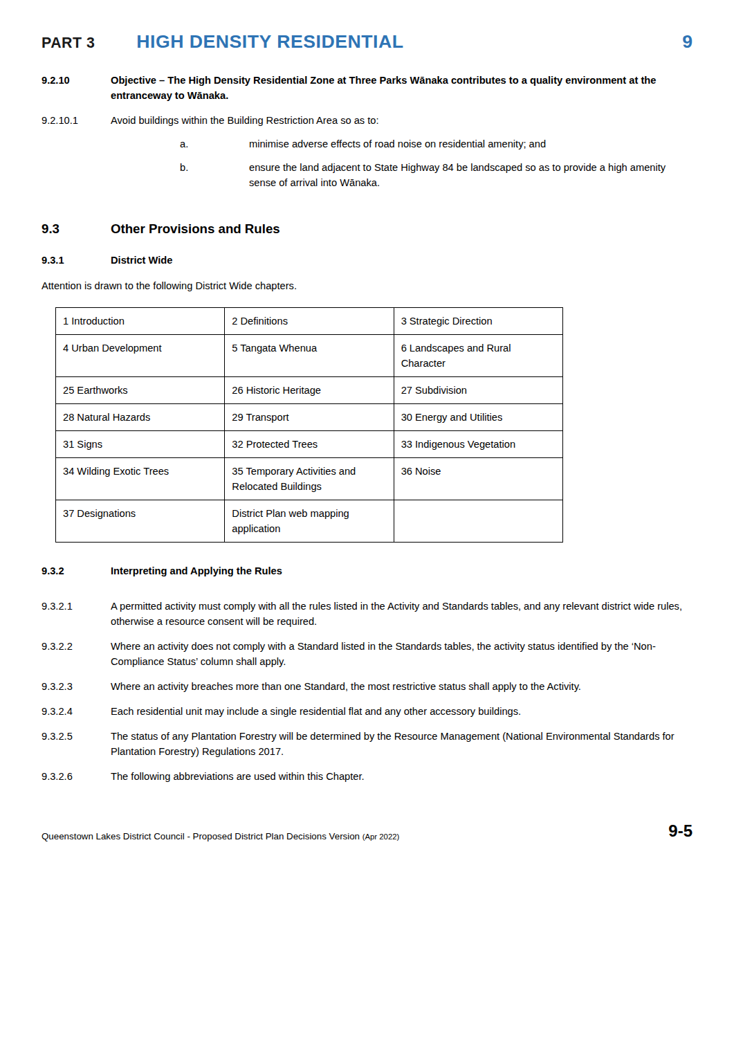PART 3 HIGH DENSITY RESIDENTIAL 9
9.2.10
Objective – The High Density Residential Zone at Three Parks Wānaka contributes to a quality environment at the entranceway to Wānaka.
9.2.10.1
Avoid buildings within the Building Restriction Area so as to:
a.
minimise adverse effects of road noise on residential amenity; and
b.
ensure the land adjacent to State Highway 84 be landscaped so as to provide a high amenity sense of arrival into Wānaka.
9.3 Other Provisions and Rules
9.3.1 District Wide
Attention is drawn to the following District Wide chapters.
| 1 Introduction | 2 Definitions | 3 Strategic Direction |
| 4 Urban Development | 5 Tangata Whenua | 6 Landscapes and Rural Character |
| 25 Earthworks | 26 Historic Heritage | 27 Subdivision |
| 28 Natural Hazards | 29 Transport | 30 Energy and Utilities |
| 31 Signs | 32 Protected Trees | 33 Indigenous Vegetation |
| 34 Wilding Exotic Trees | 35 Temporary Activities and Relocated Buildings | 36 Noise |
| 37 Designations | District Plan web mapping application | |
9.3.2 Interpreting and Applying the Rules
9.3.2.1
A permitted activity must comply with all the rules listed in the Activity and Standards tables, and any relevant district wide rules, otherwise a resource consent will be required.
9.3.2.2
Where an activity does not comply with a Standard listed in the Standards tables, the activity status identified by the ‘Non- Compliance Status’ column shall apply.
9.3.2.3
Where an activity breaches more than one Standard, the most restrictive status shall apply to the Activity.
9.3.2.4
Each residential unit may include a single residential flat and any other accessory buildings.
9.3.2.5
The status of any Plantation Forestry will be determined by the Resource Management (National Environmental Standards for Plantation Forestry) Regulations 2017.
9.3.2.6
The following abbreviations are used within this Chapter.
Queenstown Lakes District Council - Proposed District Plan Decisions Version (Apr 2022)
9-5